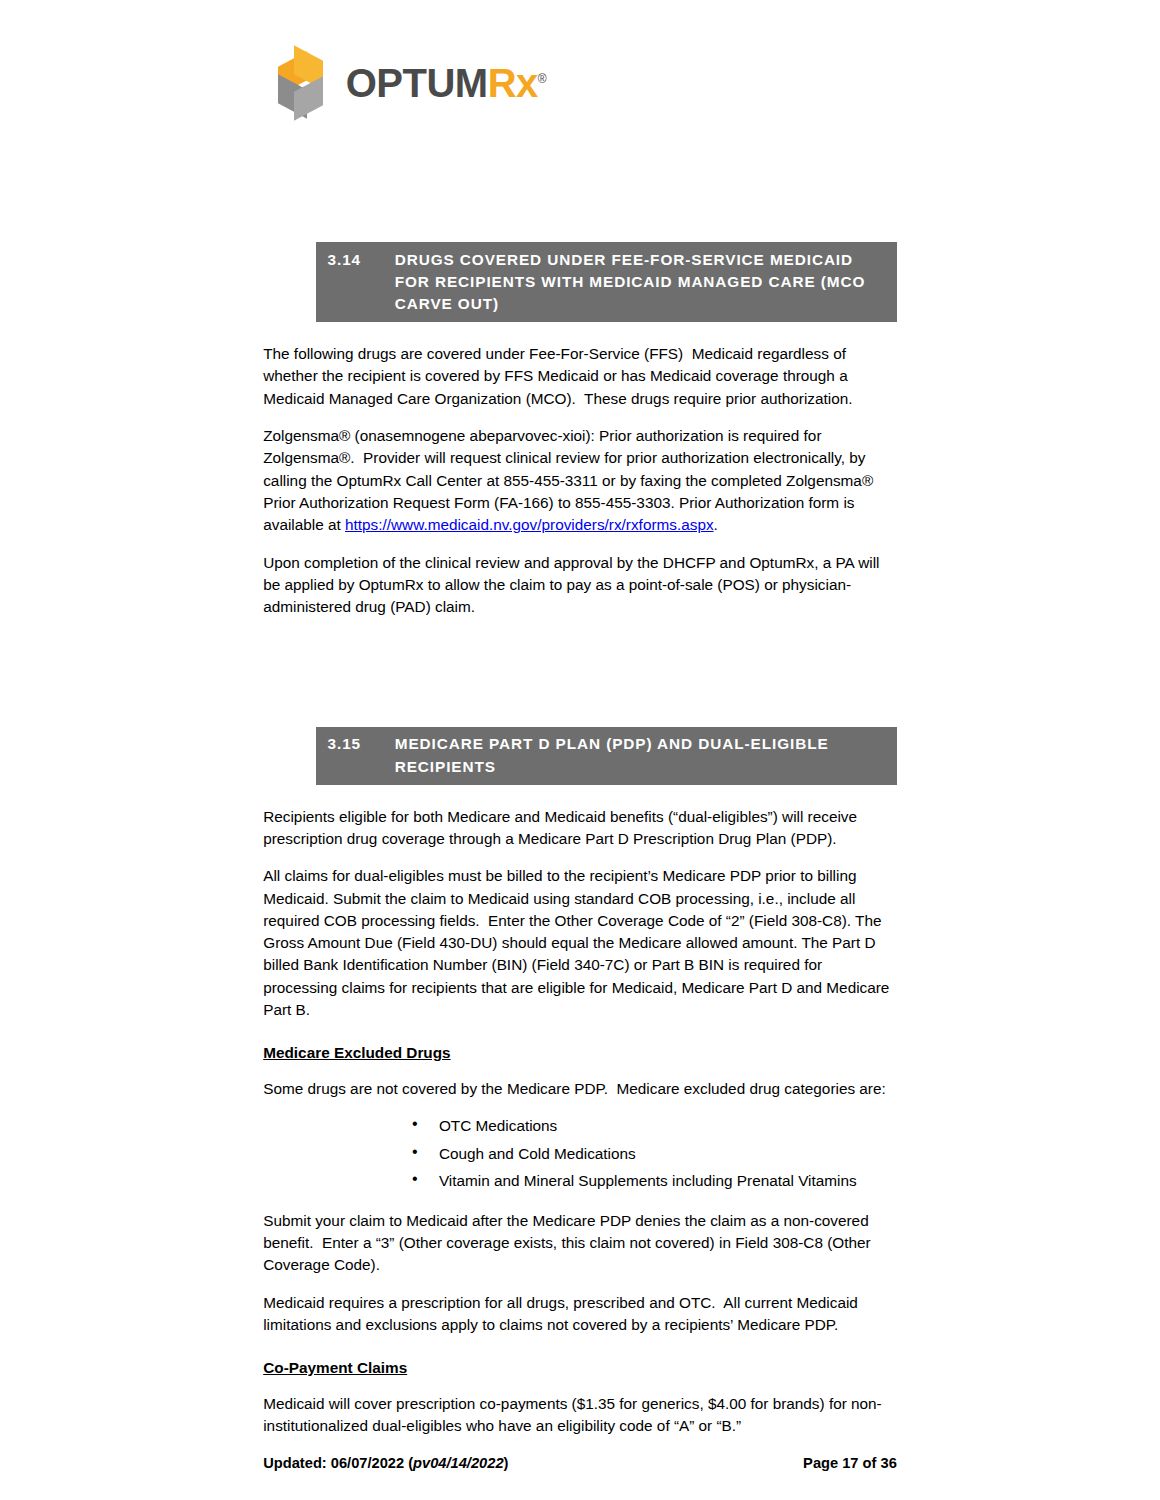OPTUMRx®
3.14 Drugs Covered Under Fee-For-Service Medicaid for Recipients with Medicaid Managed Care (MCO Carve Out)
The following drugs are covered under Fee-For-Service (FFS) Medicaid regardless of whether the recipient is covered by FFS Medicaid or has Medicaid coverage through a Medicaid Managed Care Organization (MCO). These drugs require prior authorization.
Zolgensma® (onasemnogene abeparvovec-xioi): Prior authorization is required for Zolgensma®. Provider will request clinical review for prior authorization electronically, by calling the OptumRx Call Center at 855-455-3311 or by faxing the completed Zolgensma® Prior Authorization Request Form (FA-166) to 855-455-3303. Prior Authorization form is available at https://www.medicaid.nv.gov/providers/rx/rxforms.aspx.
Upon completion of the clinical review and approval by the DHCFP and OptumRx, a PA will be applied by OptumRx to allow the claim to pay as a point-of-sale (POS) or physician-administered drug (PAD) claim.
3.15 Medicare Part D Plan (PDP) and Dual-Eligible Recipients
Recipients eligible for both Medicare and Medicaid benefits (“dual-eligibles”) will receive prescription drug coverage through a Medicare Part D Prescription Drug Plan (PDP).
All claims for dual-eligibles must be billed to the recipient’s Medicare PDP prior to billing Medicaid. Submit the claim to Medicaid using standard COB processing, i.e., include all required COB processing fields. Enter the Other Coverage Code of “2” (Field 308-C8). The Gross Amount Due (Field 430-DU) should equal the Medicare allowed amount. The Part D billed Bank Identification Number (BIN) (Field 340-7C) or Part B BIN is required for processing claims for recipients that are eligible for Medicaid, Medicare Part D and Medicare Part B.
Medicare Excluded Drugs
Some drugs are not covered by the Medicare PDP. Medicare excluded drug categories are:
OTC Medications
Cough and Cold Medications
Vitamin and Mineral Supplements including Prenatal Vitamins
Submit your claim to Medicaid after the Medicare PDP denies the claim as a non-covered benefit. Enter a “3” (Other coverage exists, this claim not covered) in Field 308-C8 (Other Coverage Code).
Medicaid requires a prescription for all drugs, prescribed and OTC. All current Medicaid limitations and exclusions apply to claims not covered by a recipients’ Medicare PDP.
Co-Payment Claims
Medicaid will cover prescription co-payments ($1.35 for generics, $4.00 for brands) for non-institutionalized dual-eligibles who have an eligibility code of “A” or “B.”
Updated: 06/07/2022 (pv04/14/2022)
Page 17 of 36